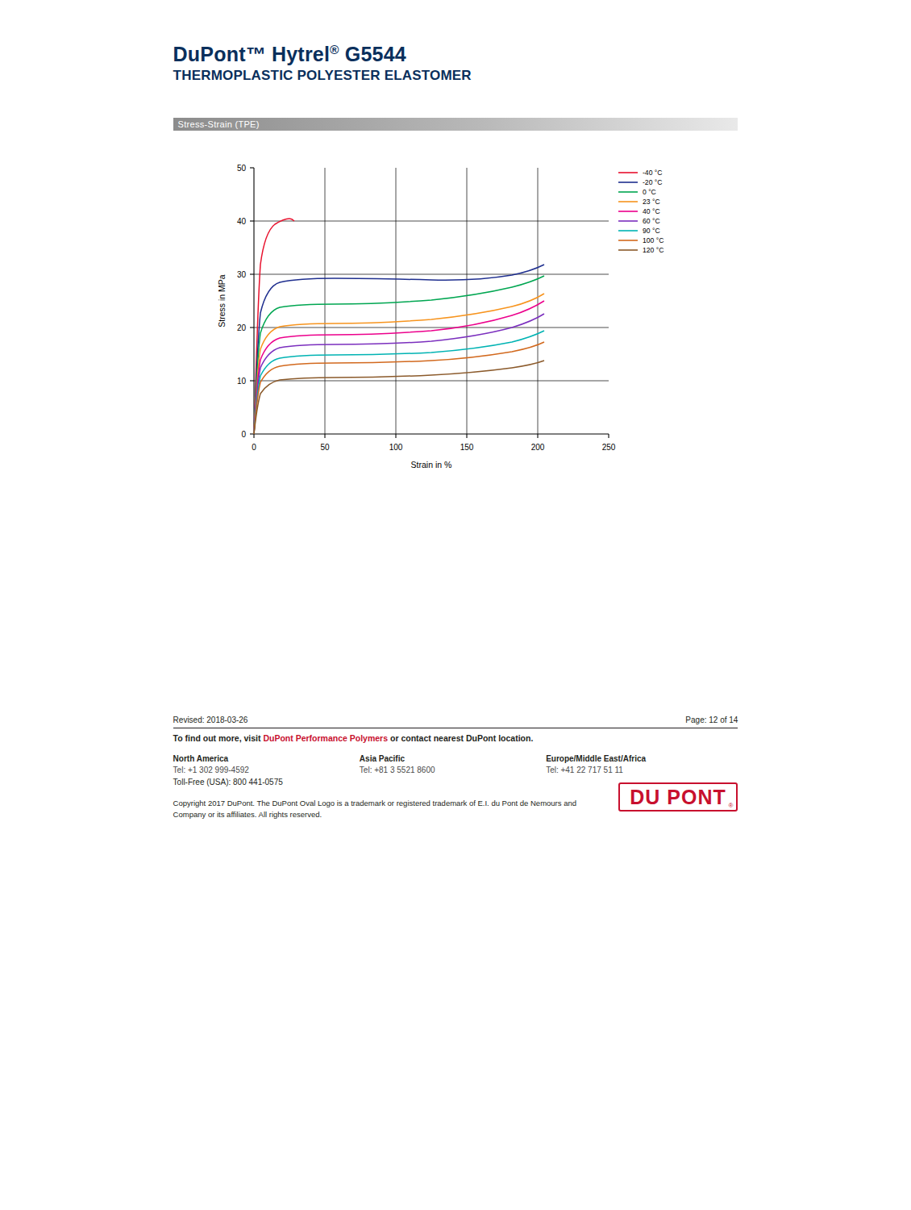DuPont™ Hytrel® G5544
THERMOPLASTIC POLYESTER ELASTOMER
Stress-Strain (TPE)
0 10 20 30 40 50 0 50 100 150 200 250 Strain in % Stress in MPa -40 °C -20 °C 0 °C 23 °C 40 °C 60 °C 90 °C 100 °C 120 °C
Revised: 2018-03-26 Page: 12 of 14
To find out more, visit DuPont Performance Polymers or contact nearest DuPont location.
North America
Tel: +1 302 999-4592
Toll-Free (USA): 800 441-0575
Asia Pacific
Tel: +81 3 5521 8600
Europe/Middle East/Africa
Tel: +41 22 717 51 11
Copyright 2017 DuPont. The DuPont Oval Logo is a trademark or registered trademark of E.I. du Pont de Nemours and Company or its affiliates. All rights reserved.
DU PONT
®